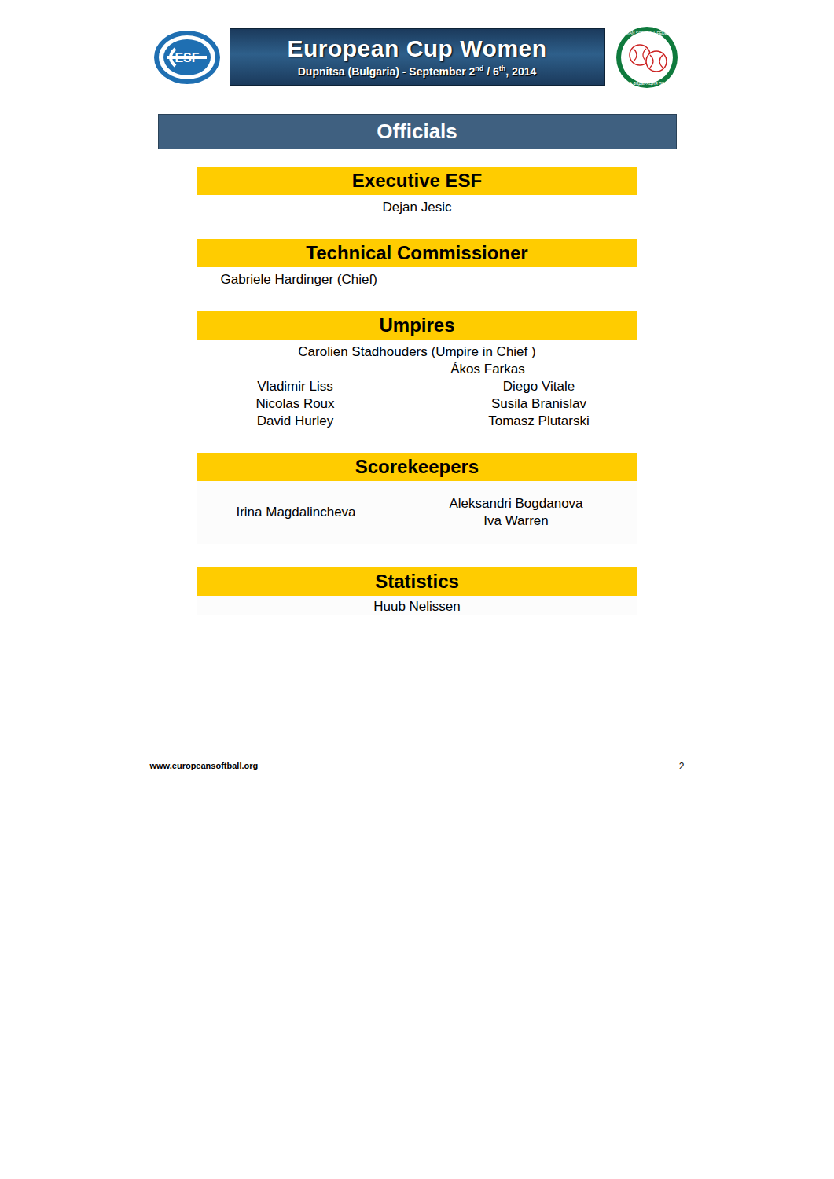ESF
European Cup Women
Dupnitsa (Bulgaria) - September 2nd / 6th, 2014
BULGARIAN SOFTBALL FEDERATION БЪЛГАРСКА ФЕДЕРАЦИЯ ПО СОФТБОЛ
Officials
Executive ESF
Dejan Jesic
Technical Commissioner
Gabriele Hardinger (Chief)
Umpires
Carolien Stadhouders (Umpire in Chief )
Ákos Farkas
Vladimir Liss
Diego Vitale
Nicolas Roux
Susila Branislav
David Hurley
Tomasz Plutarski
Scorekeepers
Irina Magdalincheva
Aleksandri Bogdanova
Iva Warren
Statistics
Huub Nelissen
www.europeansoftball.org
2